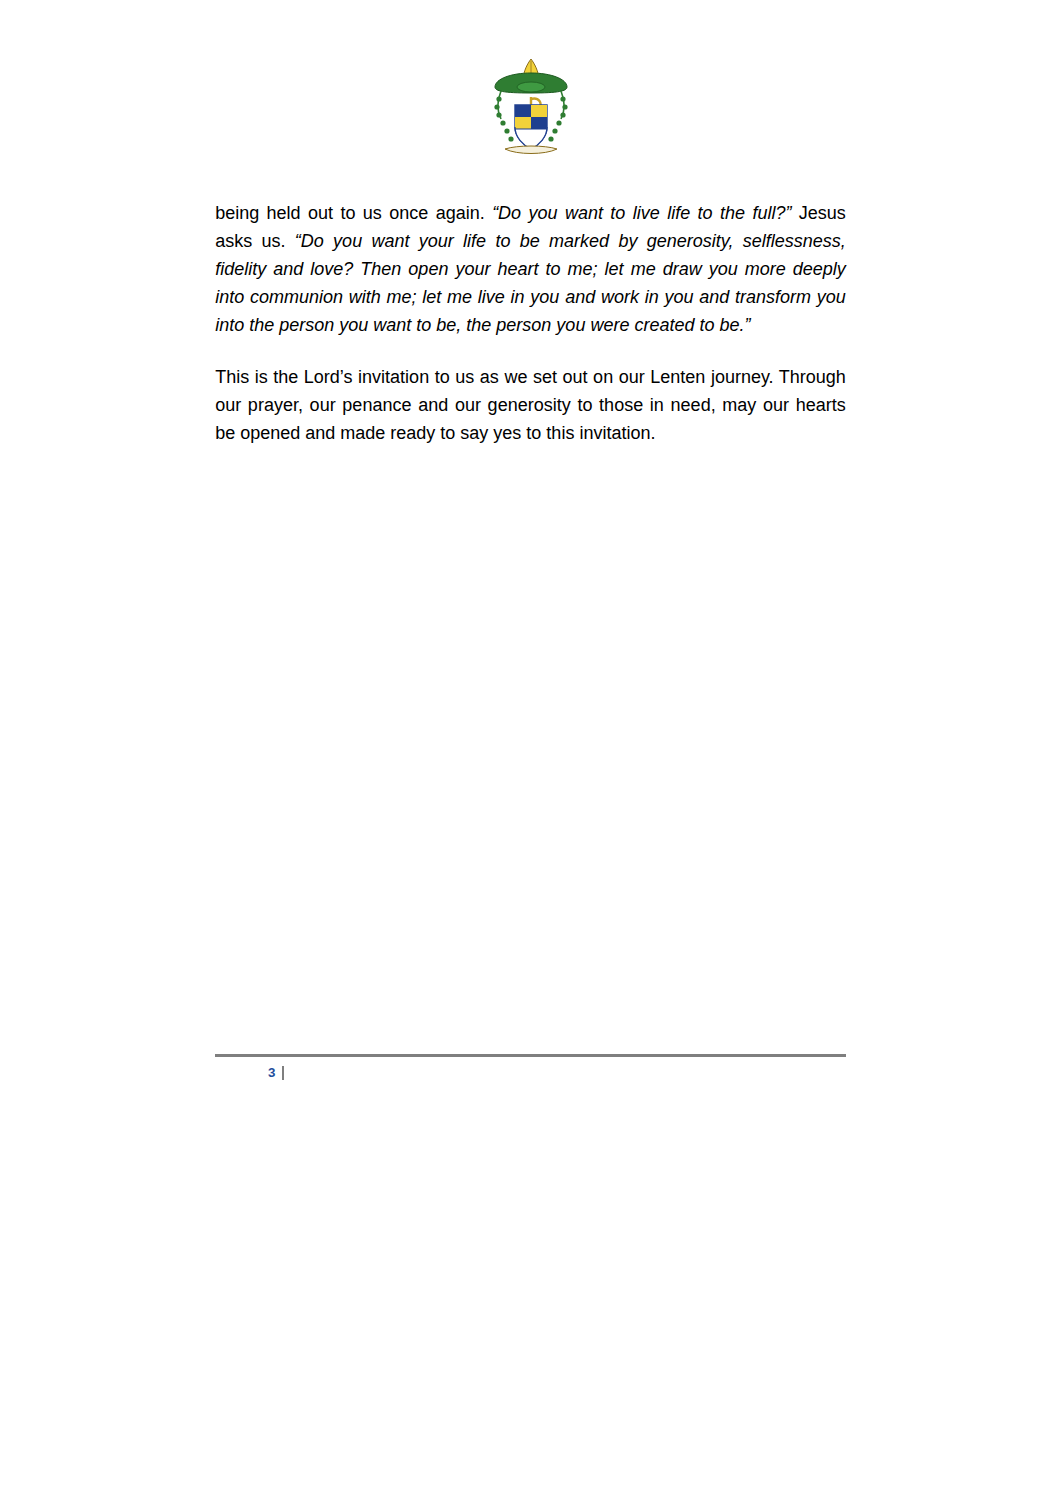being held out to us once again. “Do you want to live life to the full?” Jesus asks us. “Do you want your life to be marked by generosity, selflessness, fidelity and love? Then open your heart to me; let me draw you more deeply into communion with me; let me live in you and work in you and transform you into the person you want to be, the person you were created to be.”
This is the Lord’s invitation to us as we set out on our Lenten journey. Through our prayer, our penance and our generosity to those in need, may our hearts be opened and made ready to say yes to this invitation.
3